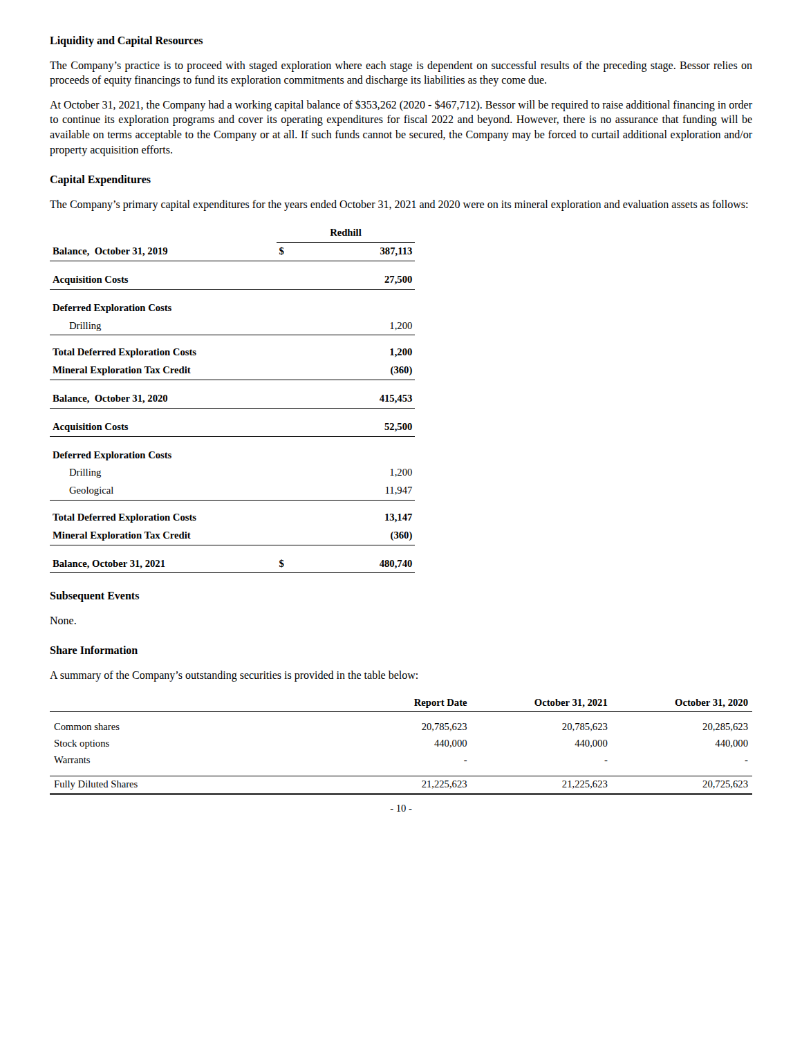Liquidity and Capital Resources
The Company’s practice is to proceed with staged exploration where each stage is dependent on successful results of the preceding stage. Bessor relies on proceeds of equity financings to fund its exploration commitments and discharge its liabilities as they come due.
At October 31, 2021, the Company had a working capital balance of $353,262 (2020 - $467,712). Bessor will be required to raise additional financing in order to continue its exploration programs and cover its operating expenditures for fiscal 2022 and beyond. However, there is no assurance that funding will be available on terms acceptable to the Company or at all. If such funds cannot be secured, the Company may be forced to curtail additional exploration and/or property acquisition efforts.
Capital Expenditures
The Company’s primary capital expenditures for the years ended October 31, 2021 and 2020 were on its mineral exploration and evaluation assets as follows:
| | Redhill |
| Balance, October 31, 2019 | $ | 387,113 |
| Acquisition Costs | | 27,500 |
| Deferred Exploration Costs | | |
| Drilling | | 1,200 |
| Total Deferred Exploration Costs | | 1,200 |
| Mineral Exploration Tax Credit | | (360) |
| Balance, October 31, 2020 | | 415,453 |
| Acquisition Costs | | 52,500 |
| Deferred Exploration Costs | | |
| Drilling | | 1,200 |
| Geological | | 11,947 |
| Total Deferred Exploration Costs | | 13,147 |
| Mineral Exploration Tax Credit | | (360) |
| Balance, October 31, 2021 | $ | 480,740 |
Subsequent Events
None.
Share Information
A summary of the Company’s outstanding securities is provided in the table below:
| | Report Date | October 31, 2021 | October 31, 2020 |
| --- | --- | --- | --- |
| Common shares | 20,785,623 | 20,785,623 | 20,285,623 |
| Stock options | 440,000 | 440,000 | 440,000 |
| Warrants | - | - | - |
| Fully Diluted Shares | 21,225,623 | 21,225,623 | 20,725,623 |
- 10 -